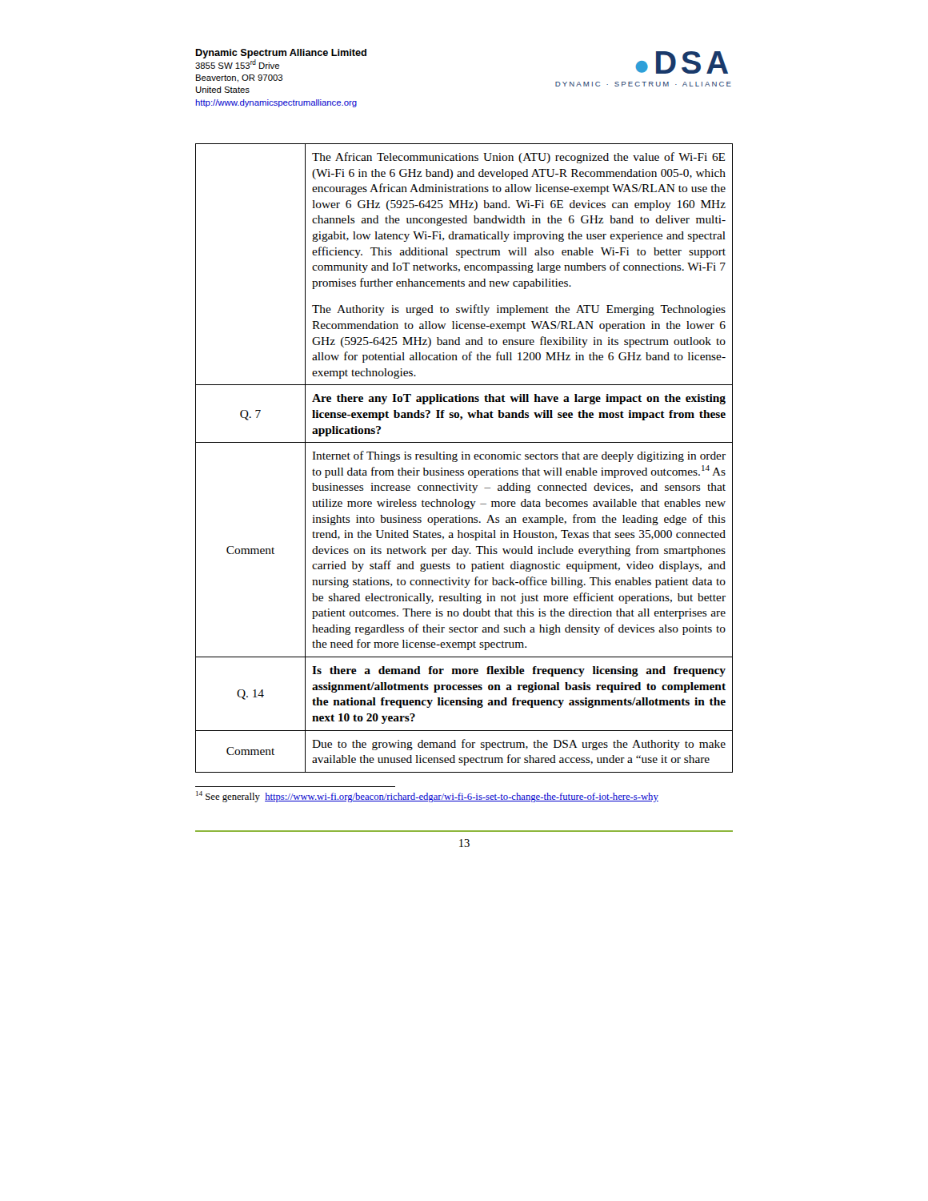Dynamic Spectrum Alliance Limited
3855 SW 153rd Drive
Beaverton, OR 97003
United States
http://www.dynamicspectrumalliance.org
●DSA
DYNAMIC · SPECTRUM · ALLIANCE
| | The African Telecommunications Union (ATU) recognized the value of Wi-Fi 6E (Wi-Fi 6 in the 6 GHz band) and developed ATU-R Recommendation 005-0, which encourages African Administrations to allow license-exempt WAS/RLAN to use the lower 6 GHz (5925-6425 MHz) band. Wi-Fi 6E devices can employ 160 MHz channels and the uncongested bandwidth in the 6 GHz band to deliver multi-gigabit, low latency Wi-Fi, dramatically improving the user experience and spectral efficiency. This additional spectrum will also enable Wi-Fi to better support community and IoT networks, encompassing large numbers of connections. Wi-Fi 7 promises further enhancements and new capabilities. The Authority is urged to swiftly implement the ATU Emerging Technologies Recommendation to allow license-exempt WAS/RLAN operation in the lower 6 GHz (5925-6425 MHz) band and to ensure flexibility in its spectrum outlook to allow for potential allocation of the full 1200 MHz in the 6 GHz band to license-exempt technologies. |
| Q. 7 | Are there any IoT applications that will have a large impact on the existing license-exempt bands? If so, what bands will see the most impact from these applications? |
| Comment | Internet of Things is resulting in economic sectors that are deeply digitizing in order to pull data from their business operations that will enable improved outcomes. 14 As businesses increase connectivity – adding connected devices, and sensors that utilize more wireless technology – more data becomes available that enables new insights into business operations. As an example, from the leading edge of this trend, in the United States, a hospital in Houston, Texas that sees 35,000 connected devices on its network per day. This would include everything from smartphones carried by staff and guests to patient diagnostic equipment, video displays, and nursing stations, to connectivity for back-office billing. This enables patient data to be shared electronically, resulting in not just more efficient operations, but better patient outcomes. There is no doubt that this is the direction that all enterprises are heading regardless of their sector and such a high density of devices also points to the need for more license-exempt spectrum. |
| Q. 14 | Is there a demand for more flexible frequency licensing and frequency assignment/allotments processes on a regional basis required to complement the national frequency licensing and frequency assignments/allotments in the next 10 to 20 years? |
| Comment | Due to the growing demand for spectrum, the DSA urges the Authority to make available the unused licensed spectrum for shared access, under a “use it or share |
14 See generally https://www.wi-fi.org/beacon/richard-edgar/wi-fi-6-is-set-to-change-the-future-of-iot-here-s-why
13